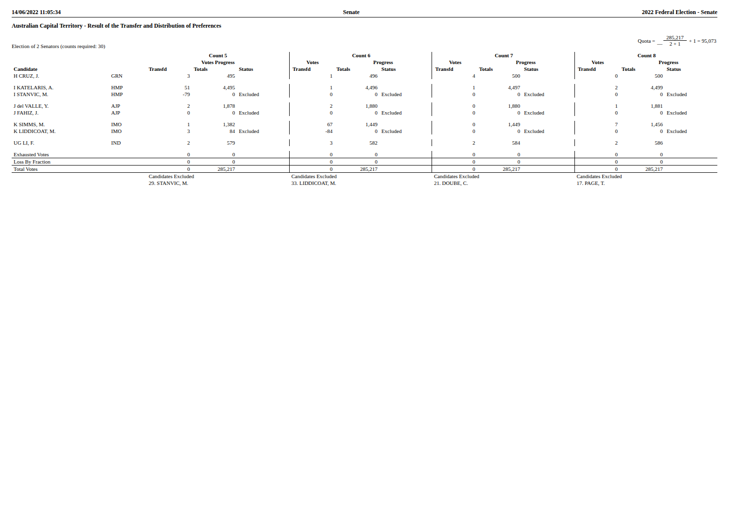14/06/2022 11:05:34
Senate
2022 Federal Election - Senate
Australian Capital Territory - Result of the Transfer and Distribution of Preferences
Election of 2 Senators (counts required: 30)
| Quota = | — | 285,217 | + 1 = 95,073 |
| 2 + 1 |
| | | Count 5 | Count 6 | Count 7 | Count 8 |
| | | Votes Progress | Votes | Progress | Votes | Progress | Votes | Progress |
| Candidate | | Transfd | Totals | Status | Transfd | Totals | Status | Transfd | Totals | Status | Transfd | Totals | Status |
| H CRUZ, J. | GRN | 3 | 495 | | 1 | 496 | | 4 | 500 | | 0 | 500 | |
| I KATELARIS, A. | HMP | 51 | 4,495 | | 1 | 4,496 | | 1 | 4,497 | | 2 | 4,499 | |
| I STANVIC, M. | HMP | -79 | 0 | Excluded | 0 | 0 | Excluded | 0 | 0 | Excluded | 0 | 0 | Excluded |
| J del VALLE, Y. | AJP | 2 | 1,878 | | 2 | 1,880 | | 0 | 1,880 | | 1 | 1,881 | |
| J FAHIZ, J. | AJP | 0 | 0 | Excluded | 0 | 0 | Excluded | 0 | 0 | Excluded | 0 | 0 | Excluded |
| K SIMMS, M. | IMO | 1 | 1,382 | | 67 | 1,449 | | 0 | 1,449 | | 7 | 1,456 | |
| K LIDDICOAT, M. | IMO | 3 | 84 | Excluded | -84 | 0 | Excluded | 0 | 0 | Excluded | 0 | 0 | Excluded |
| UG LI, F. | IND | 2 | 579 | | 3 | 582 | | 2 | 584 | | 2 | 586 | |
| Exhausted Votes | | 0 | 0 | | 0 | 0 | | 0 | 0 | | 0 | 0 | |
| Loss By Fraction | | 0 | 0 | | 0 | 0 | | 0 | 0 | | 0 | 0 | |
| Total Votes | | 0 | 285,217 | | 0 | 285,217 | | 0 | 285,217 | | 0 | 285,217 | |
| | Candidates Excluded 29. STANVIC, M. | Candidates Excluded 33. LIDDICOAT, M. | Candidates Excluded 21. DOUBE, C. | Candidates Excluded 17. PAGE, T. |